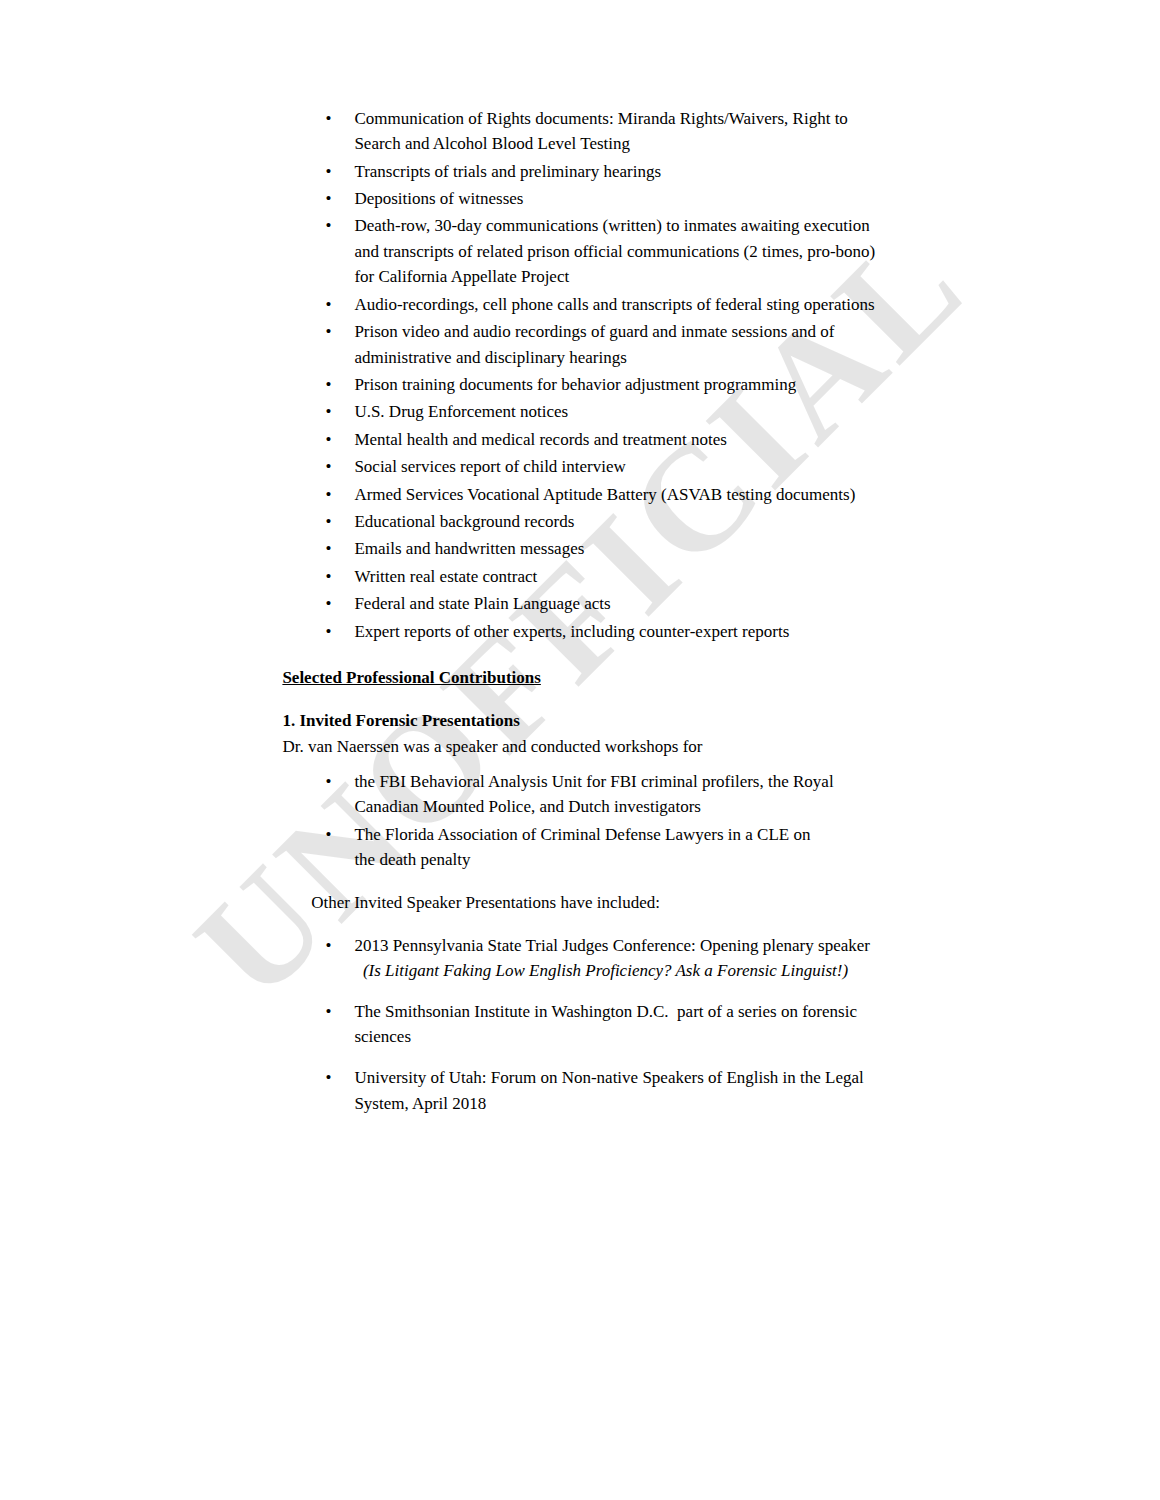UNOFFICIAL
Communication of Rights documents: Miranda Rights/Waivers, Right to Search and Alcohol Blood Level Testing
Transcripts of trials and preliminary hearings
Depositions of witnesses
Death-row, 30-day communications (written) to inmates awaiting execution and transcripts of related prison official communications (2 times, pro-bono) for California Appellate Project
Audio-recordings, cell phone calls and transcripts of federal sting operations
Prison video and audio recordings of guard and inmate sessions and of administrative and disciplinary hearings
Prison training documents for behavior adjustment programming
U.S. Drug Enforcement notices
Mental health and medical records and treatment notes
Social services report of child interview
Armed Services Vocational Aptitude Battery (ASVAB testing documents)
Educational background records
Emails and handwritten messages
Written real estate contract
Federal and state Plain Language acts
Expert reports of other experts, including counter-expert reports
Selected Professional Contributions
1. Invited Forensic Presentations
Dr. van Naerssen was a speaker and conducted workshops for
the FBI Behavioral Analysis Unit for FBI criminal profilers, the Royal Canadian Mounted Police, and Dutch investigators
The Florida Association of Criminal Defense Lawyers in a CLE on
the death penalty
Other Invited Speaker Presentations have included:
2013 Pennsylvania State Trial Judges Conference: Opening plenary speaker
(Is Litigant Faking Low English Proficiency? Ask a Forensic Linguist!)
The Smithsonian Institute in Washington D.C. part of a series on forensic sciences
University of Utah: Forum on Non-native Speakers of English in the Legal System, April 2018